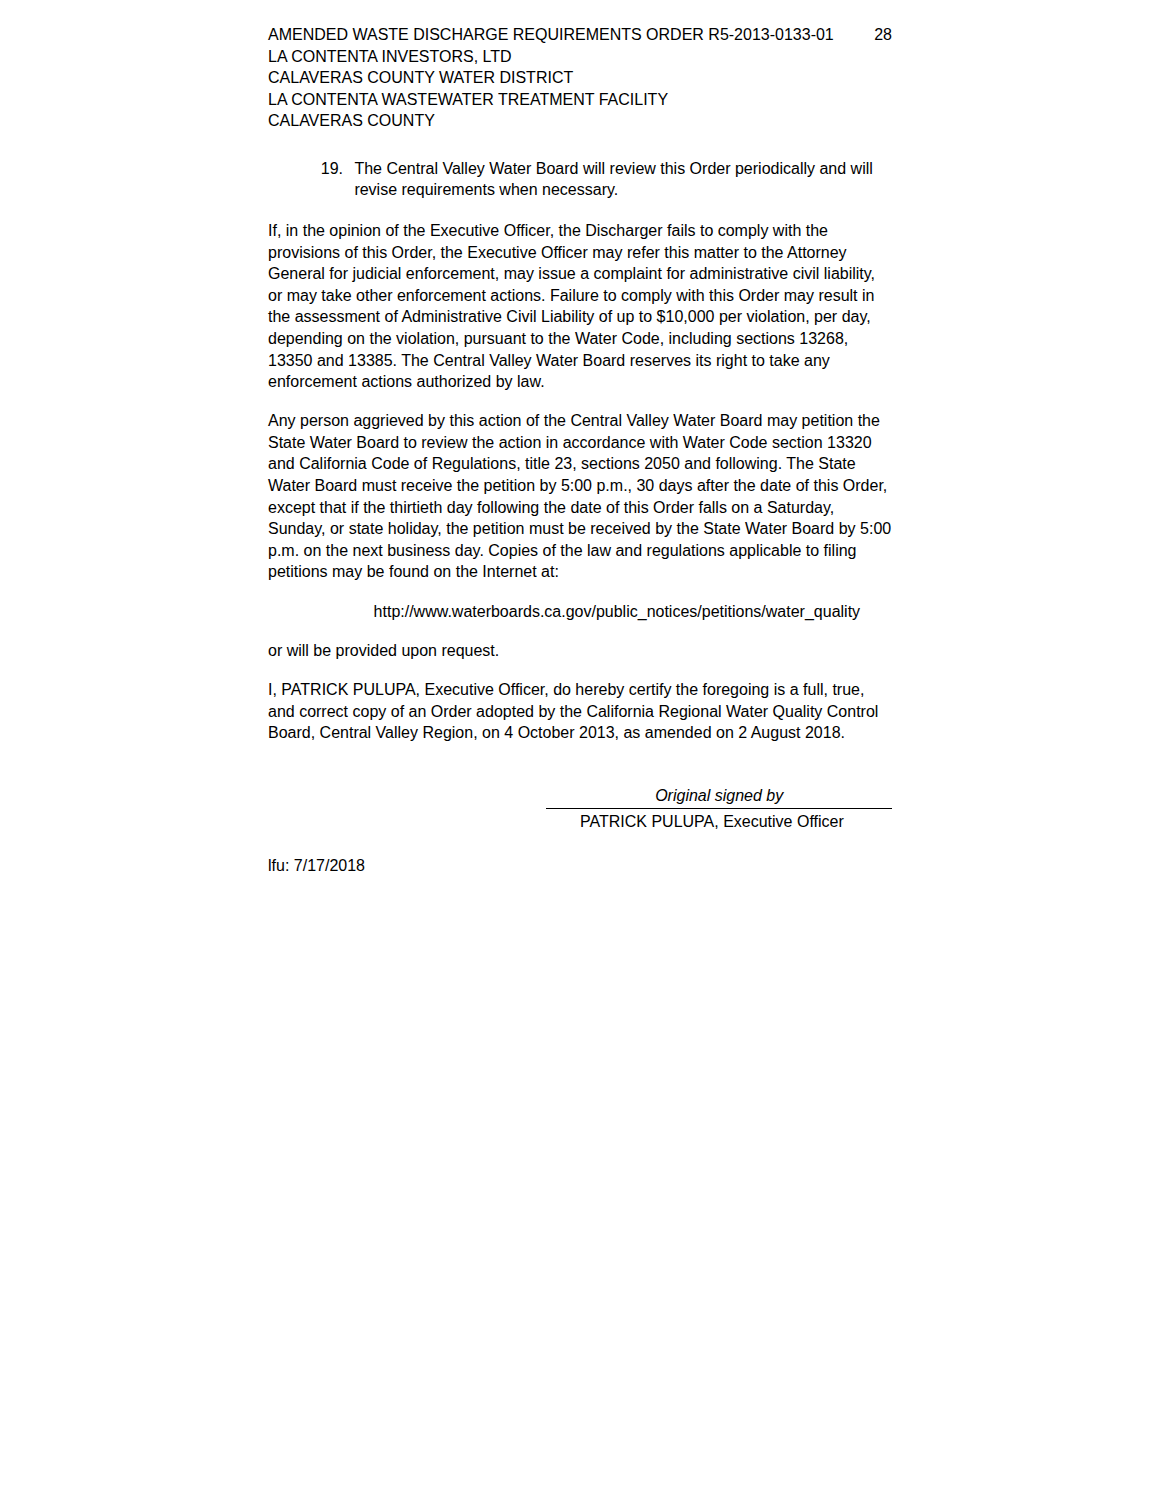28
AMENDED WASTE DISCHARGE REQUIREMENTS ORDER R5-2013-0133-01
LA CONTENTA INVESTORS, LTD
CALAVERAS COUNTY WATER DISTRICT
LA CONTENTA WASTEWATER TREATMENT FACILITY
CALAVERAS COUNTY
19. The Central Valley Water Board will review this Order periodically and will revise requirements when necessary.
If, in the opinion of the Executive Officer, the Discharger fails to comply with the provisions of this Order, the Executive Officer may refer this matter to the Attorney General for judicial enforcement, may issue a complaint for administrative civil liability, or may take other enforcement actions. Failure to comply with this Order may result in the assessment of Administrative Civil Liability of up to $10,000 per violation, per day, depending on the violation, pursuant to the Water Code, including sections 13268, 13350 and 13385. The Central Valley Water Board reserves its right to take any enforcement actions authorized by law.
Any person aggrieved by this action of the Central Valley Water Board may petition the State Water Board to review the action in accordance with Water Code section 13320 and California Code of Regulations, title 23, sections 2050 and following. The State Water Board must receive the petition by 5:00 p.m., 30 days after the date of this Order, except that if the thirtieth day following the date of this Order falls on a Saturday, Sunday, or state holiday, the petition must be received by the State Water Board by 5:00 p.m. on the next business day. Copies of the law and regulations applicable to filing petitions may be found on the Internet at:
http://www.waterboards.ca.gov/public_notices/petitions/water_quality
or will be provided upon request.
I, PATRICK PULUPA, Executive Officer, do hereby certify the foregoing is a full, true, and correct copy of an Order adopted by the California Regional Water Quality Control Board, Central Valley Region, on 4 October 2013, as amended on 2 August 2018.
Original signed by
PATRICK PULUPA, Executive Officer
lfu: 7/17/2018